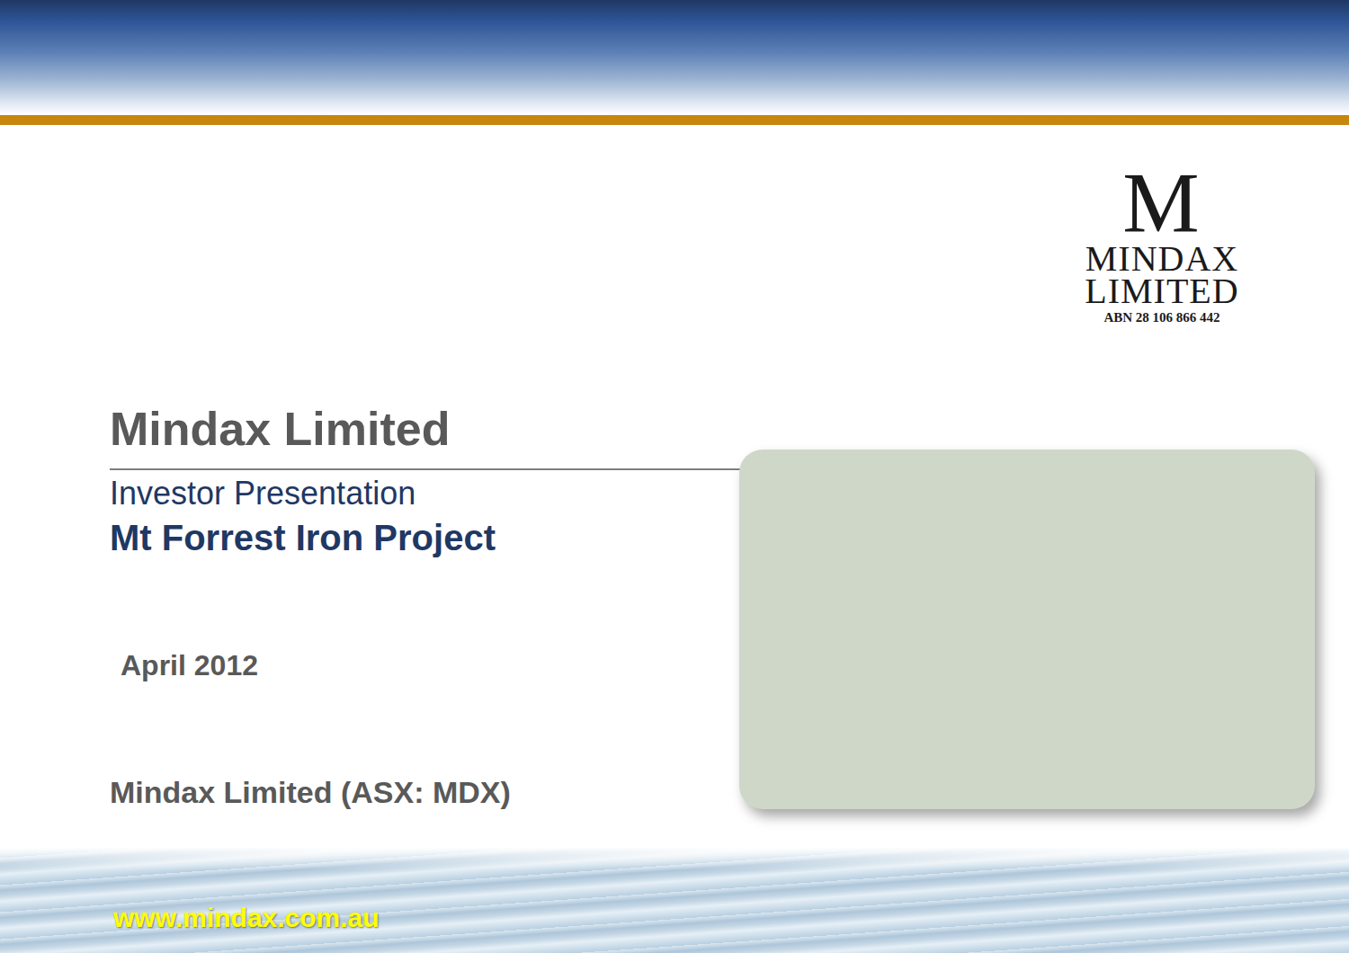M
MINDAX
LIMITED
ABN 28 106 866 442
Mindax Limited
Investor Presentation
Mt Forrest Iron Project
April 2012
Mindax Limited (ASX: MDX)
www.mindax.com.au